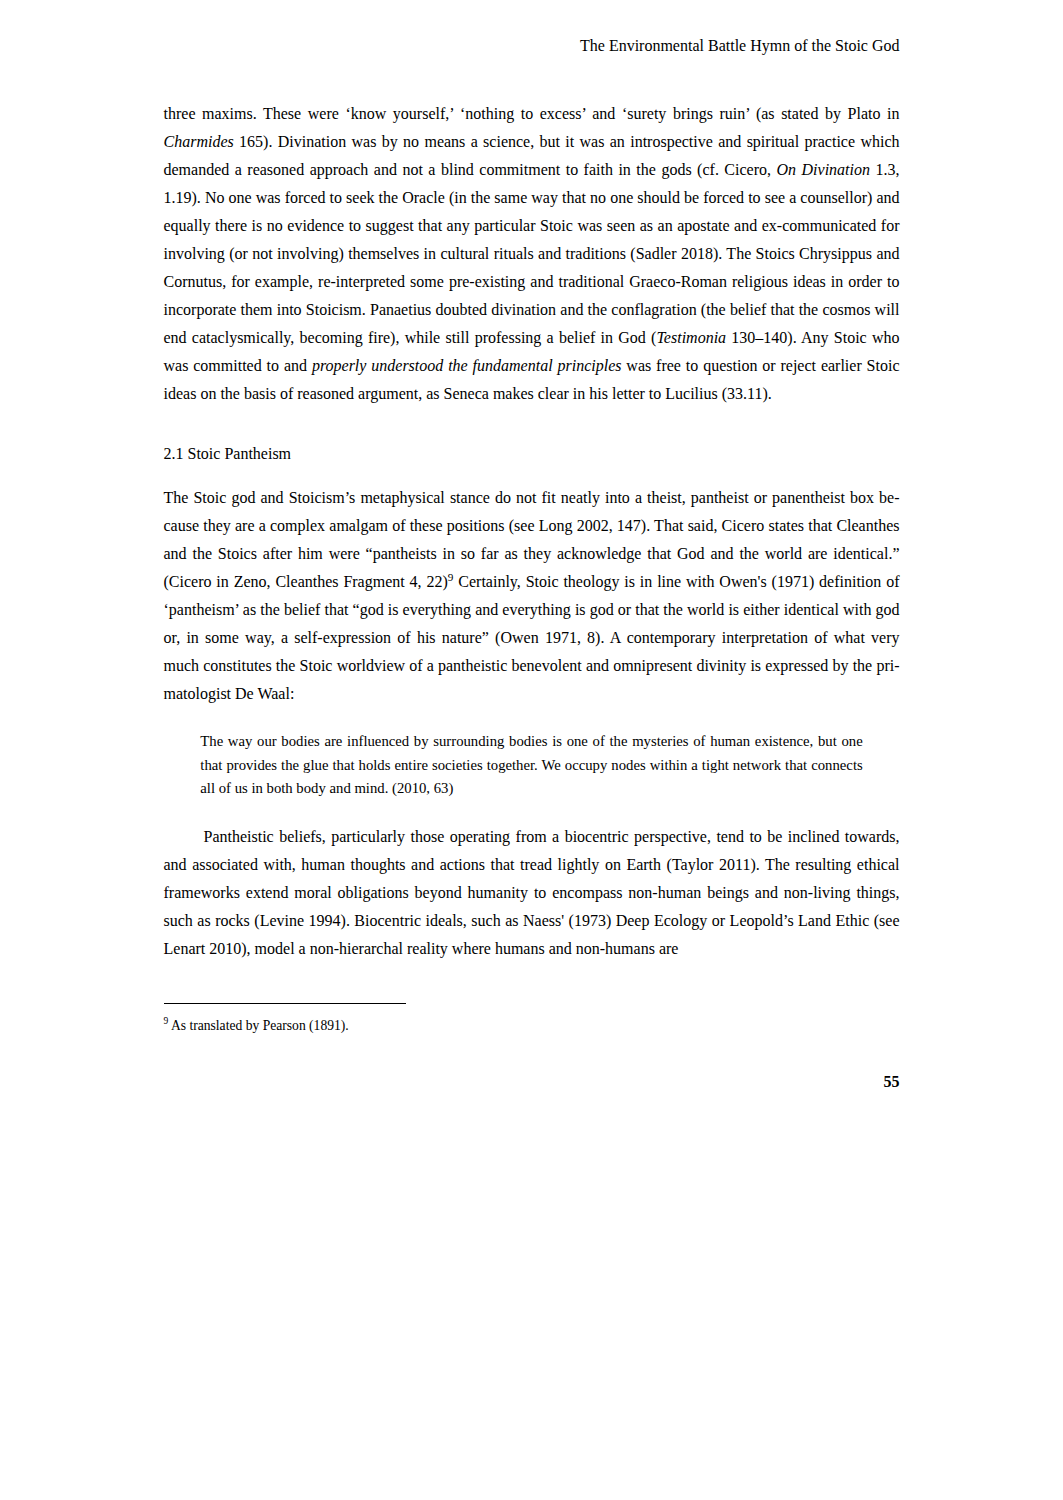The Environmental Battle Hymn of the Stoic God
three maxims. These were ‘know yourself,’ ‘nothing to excess’ and ‘surety brings ruin’ (as stated by Plato in Charmides 165). Divination was by no means a science, but it was an introspective and spiritual practice which demanded a reasoned approach and not a blind commitment to faith in the gods (cf. Cicero, On Divination 1.3, 1.19). No one was forced to seek the Oracle (in the same way that no one should be forced to see a counsellor) and equally there is no evidence to suggest that any particular Stoic was seen as an apostate and ex-communicated for involving (or not involving) themselves in cultural rituals and traditions (Sadler 2018). The Stoics Chrysippus and Cornutus, for example, re-interpreted some pre-existing and traditional Graeco-Roman religious ideas in order to incorporate them into Stoicism. Panaetius doubted divination and the conflagration (the belief that the cosmos will end cataclysmically, becoming fire), while still professing a belief in God (Testimonia 130–140). Any Stoic who was committed to and properly understood the fundamental principles was free to question or reject earlier Stoic ideas on the basis of reasoned argument, as Seneca makes clear in his letter to Lucilius (33.11).
2.1 Stoic Pantheism
The Stoic god and Stoicism’s metaphysical stance do not fit neatly into a theist, pantheist or panentheist box because they are a complex amalgam of these positions (see Long 2002, 147). That said, Cicero states that Cleanthes and the Stoics after him were “pantheists in so far as they acknowledge that God and the world are identical.” (Cicero in Zeno, Cleanthes Fragment 4, 22)9 Certainly, Stoic theology is in line with Owen's (1971) definition of ‘pantheism’ as the belief that “god is everything and everything is god or that the world is either identical with god or, in some way, a self-expression of his nature” (Owen 1971, 8). A contemporary interpretation of what very much constitutes the Stoic worldview of a pantheistic benevolent and omnipresent divinity is expressed by the primatologist De Waal:
The way our bodies are influenced by surrounding bodies is one of the mysteries of human existence, but one that provides the glue that holds entire societies together. We occupy nodes within a tight network that connects all of us in both body and mind. (2010, 63)
Pantheistic beliefs, particularly those operating from a biocentric perspective, tend to be inclined towards, and associated with, human thoughts and actions that tread lightly on Earth (Taylor 2011). The resulting ethical frameworks extend moral obligations beyond humanity to encompass non-human beings and non-living things, such as rocks (Levine 1994). Biocentric ideals, such as Naess' (1973) Deep Ecology or Leopold’s Land Ethic (see Lenart 2010), model a non-hierarchal reality where humans and non-humans are
9 As translated by Pearson (1891).
55